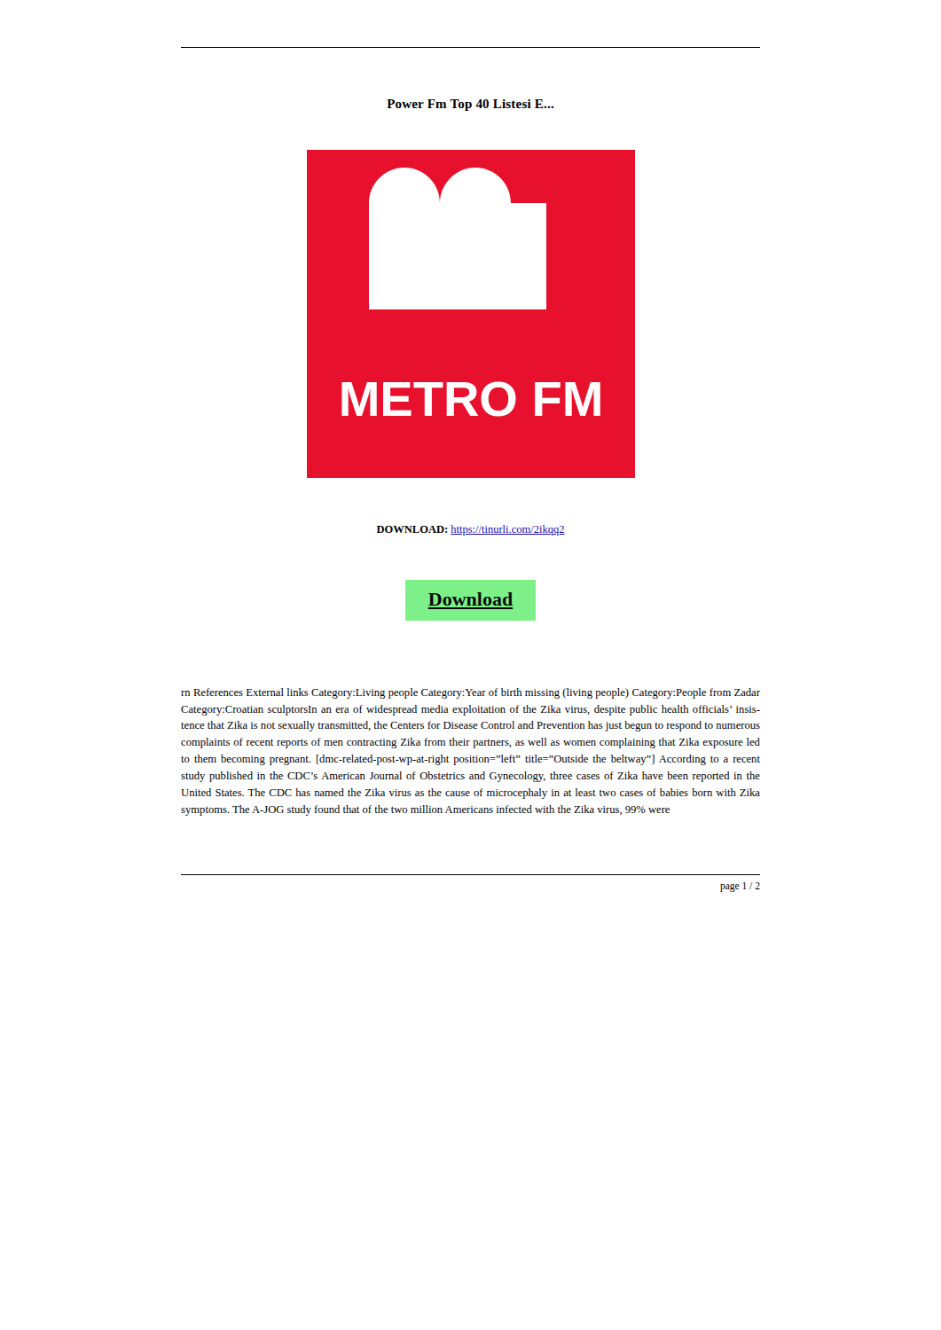Power Fm Top 40 Listesi E...
DOWNLOAD: https://tinurli.com/2ikqq2
Download
rn References External links Category:Living people Category:Year of birth missing (living people) Category:People from Zadar Category:Croatian sculptorsIn an era of widespread media exploitation of the Zika virus, despite public health officials’ insistence that Zika is not sexually transmitted, the Centers for Disease Control and Prevention has just begun to respond to numerous complaints of recent reports of men contracting Zika from their partners, as well as women complaining that Zika exposure led to them becoming pregnant. [dmc-related-post-wp-at-right position=”left” title=”Outside the beltway”] According to a recent study published in the CDC’s American Journal of Obstetrics and Gynecology, three cases of Zika have been reported in the United States. The CDC has named the Zika virus as the cause of microcephaly in at least two cases of babies born with Zika symptoms. The A-JOG study found that of the two million Americans infected with the Zika virus, 99% were
page 1 / 2